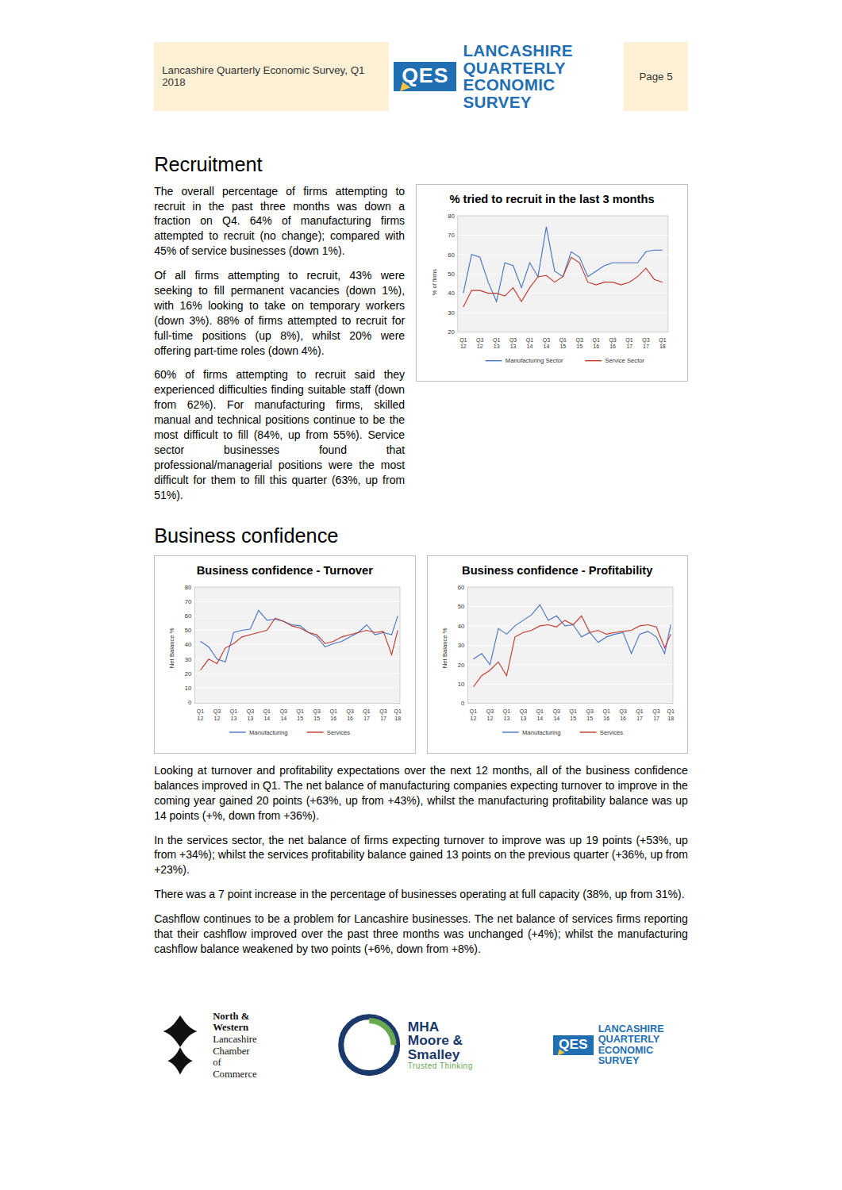Lancashire Quarterly Economic Survey, Q1 2018
QES LANCASHIRE QUARTERLY ECONOMIC SURVEY
Page 5
Recruitment
The overall percentage of firms attempting to recruit in the past three months was down a fraction on Q4. 64% of manufacturing firms attempted to recruit (no change); compared with 45% of service businesses (down 1%).
Of all firms attempting to recruit, 43% were seeking to fill permanent vacancies (down 1%), with 16% looking to take on temporary workers (down 3%). 88% of firms attempted to recruit for full-time positions (up 8%), whilst 20% were offering part-time roles (down 4%).
60% of firms attempting to recruit said they experienced difficulties finding suitable staff (down from 62%). For manufacturing firms, skilled manual and technical positions continue to be the most difficult to fill (84%, up from 55%). Service sector businesses found that professional/managerial positions were the most difficult for them to fill this quarter (63%, up from 51%).
% tried to recruit in the last 3 months
80 70 60 50 40 30 20 % of firms Q112 Q312 Q113 Q313 Q114 Q314 Q115 Q315 Q116 Q316 Q117 Q317 Q118 Manufacturing Sector Service Sector
Business confidence
Business confidence - Turnover
80 70 60 50 40 30 20 10 0 Net Balance % Q112 Q312 Q113 Q313 Q114 Q314 Q115 Q315 Q116 Q316 Q117 Q317 Q118 Manufacturing Services
Business confidence - Profitability
60 50 40 30 20 10 0 Net Balance % Q112 Q312 Q113 Q313 Q114 Q314 Q115 Q315 Q116 Q316 Q117 Q317 Q118 Manufacturing Services
Looking at turnover and profitability expectations over the next 12 months, all of the business confidence balances improved in Q1. The net balance of manufacturing companies expecting turnover to improve in the coming year gained 20 points (+63%, up from +43%), whilst the manufacturing profitability balance was up 14 points (+%, down from +36%).
In the services sector, the net balance of firms expecting turnover to improve was up 19 points (+53%, up from +34%); whilst the services profitability balance gained 13 points on the previous quarter (+36%, up from +23%).
There was a 7 point increase in the percentage of businesses operating at full capacity (38%, up from 31%).
Cashflow continues to be a problem for Lancashire businesses. The net balance of services firms reporting that their cashflow improved over the past three months was unchanged (+4%); whilst the manufacturing cashflow balance weakened by two points (+6%, down from +8%).
North & Western Lancashire
Chamber of Commerce
MHA Moore & Smalley
Trusted Thinking
QES LANCASHIRE QUARTERLY ECONOMIC SURVEY